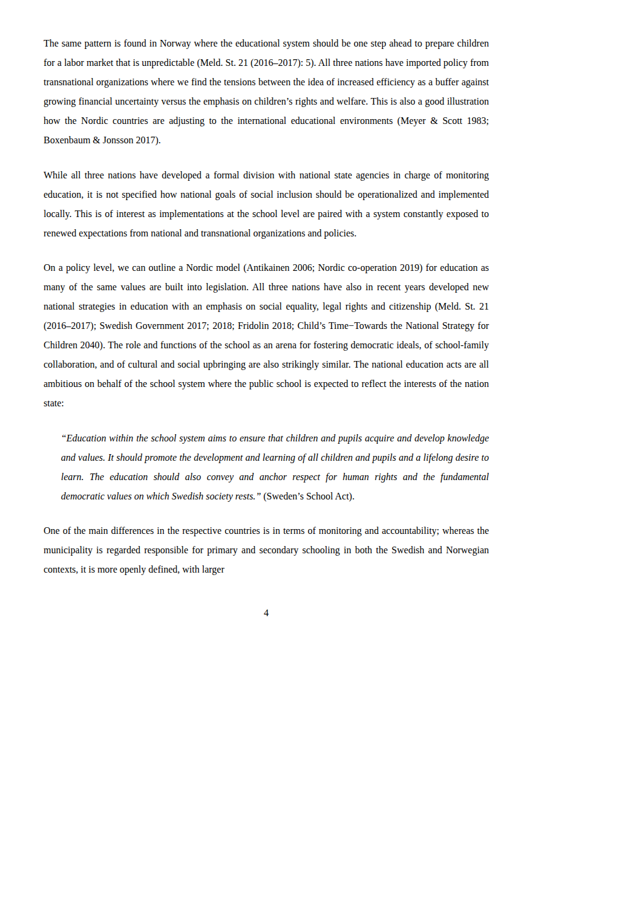The same pattern is found in Norway where the educational system should be one step ahead to prepare children for a labor market that is unpredictable (Meld. St. 21 (2016–2017): 5). All three nations have imported policy from transnational organizations where we find the tensions between the idea of increased efficiency as a buffer against growing financial uncertainty versus the emphasis on children’s rights and welfare. This is also a good illustration how the Nordic countries are adjusting to the international educational environments (Meyer & Scott 1983; Boxenbaum & Jonsson 2017).
While all three nations have developed a formal division with national state agencies in charge of monitoring education, it is not specified how national goals of social inclusion should be operationalized and implemented locally. This is of interest as implementations at the school level are paired with a system constantly exposed to renewed expectations from national and transnational organizations and policies.
On a policy level, we can outline a Nordic model (Antikainen 2006; Nordic co-operation 2019) for education as many of the same values are built into legislation. All three nations have also in recent years developed new national strategies in education with an emphasis on social equality, legal rights and citizenship (Meld. St. 21 (2016–2017); Swedish Government 2017; 2018; Fridolin 2018; Child’s Time−Towards the National Strategy for Children 2040). The role and functions of the school as an arena for fostering democratic ideals, of school-family collaboration, and of cultural and social upbringing are also strikingly similar. The national education acts are all ambitious on behalf of the school system where the public school is expected to reflect the interests of the nation state:
“Education within the school system aims to ensure that children and pupils acquire and develop knowledge and values. It should promote the development and learning of all children and pupils and a lifelong desire to learn. The education should also convey and anchor respect for human rights and the fundamental democratic values on which Swedish society rests.” (Sweden’s School Act).
One of the main differences in the respective countries is in terms of monitoring and accountability; whereas the municipality is regarded responsible for primary and secondary schooling in both the Swedish and Norwegian contexts, it is more openly defined, with larger
4